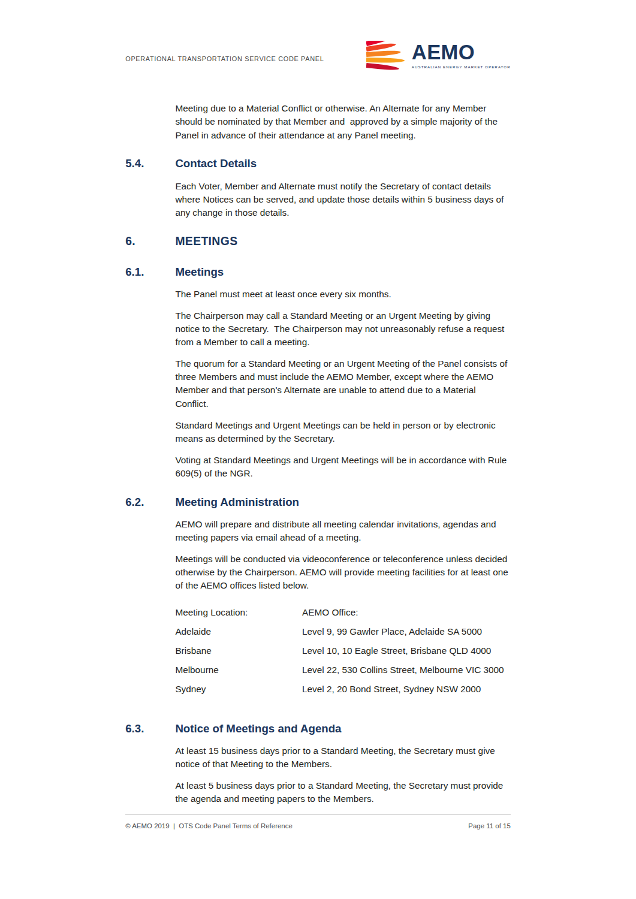Operational Transportation Service Code Panel
AEMO
Australian Energy Market Operator
Meeting due to a Material Conflict or otherwise. An Alternate for any Member should be nominated by that Member and approved by a simple majority of the Panel in advance of their attendance at any Panel meeting.
5.4. Contact Details
Each Voter, Member and Alternate must notify the Secretary of contact details where Notices can be served, and update those details within 5 business days of any change in those details.
6. MEETINGS
6.1. Meetings
The Panel must meet at least once every six months.
The Chairperson may call a Standard Meeting or an Urgent Meeting by giving notice to the Secretary. The Chairperson may not unreasonably refuse a request from a Member to call a meeting.
The quorum for a Standard Meeting or an Urgent Meeting of the Panel consists of three Members and must include the AEMO Member, except where the AEMO Member and that person's Alternate are unable to attend due to a Material Conflict.
Standard Meetings and Urgent Meetings can be held in person or by electronic means as determined by the Secretary.
Voting at Standard Meetings and Urgent Meetings will be in accordance with Rule 609(5) of the NGR.
6.2. Meeting Administration
AEMO will prepare and distribute all meeting calendar invitations, agendas and meeting papers via email ahead of a meeting.
Meetings will be conducted via videoconference or teleconference unless decided otherwise by the Chairperson. AEMO will provide meeting facilities for at least one of the AEMO offices listed below.
| Meeting Location: | AEMO Office: |
| Adelaide | Level 9, 99 Gawler Place, Adelaide SA 5000 |
| Brisbane | Level 10, 10 Eagle Street, Brisbane QLD 4000 |
| Melbourne | Level 22, 530 Collins Street, Melbourne VIC 3000 |
| Sydney | Level 2, 20 Bond Street, Sydney NSW 2000 |
6.3. Notice of Meetings and Agenda
At least 15 business days prior to a Standard Meeting, the Secretary must give notice of that Meeting to the Members.
At least 5 business days prior to a Standard Meeting, the Secretary must provide the agenda and meeting papers to the Members.
© AEMO 2019 | OTS Code Panel Terms of Reference
Page 11 of 15